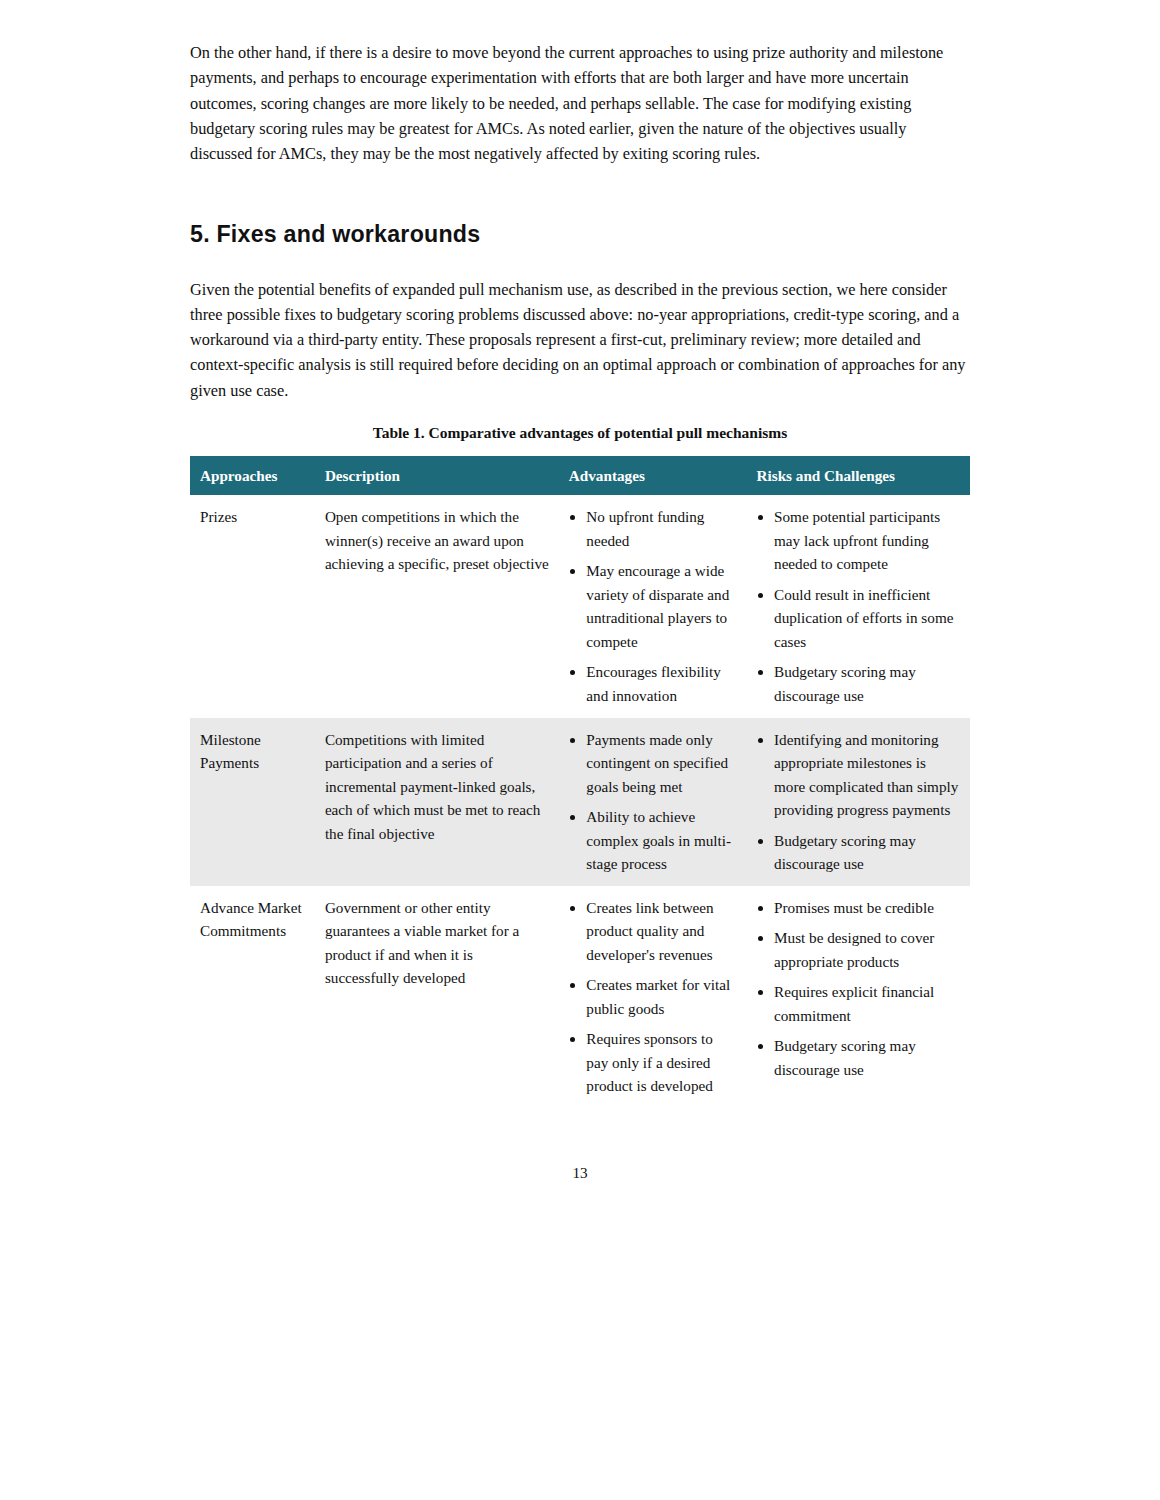On the other hand, if there is a desire to move beyond the current approaches to using prize authority and milestone payments, and perhaps to encourage experimentation with efforts that are both larger and have more uncertain outcomes, scoring changes are more likely to be needed, and perhaps sellable. The case for modifying existing budgetary scoring rules may be greatest for AMCs. As noted earlier, given the nature of the objectives usually discussed for AMCs, they may be the most negatively affected by exiting scoring rules.
5. Fixes and workarounds
Given the potential benefits of expanded pull mechanism use, as described in the previous section, we here consider three possible fixes to budgetary scoring problems discussed above: no-year appropriations, credit-type scoring, and a workaround via a third-party entity. These proposals represent a first-cut, preliminary review; more detailed and context-specific analysis is still required before deciding on an optimal approach or combination of approaches for any given use case.
Table 1. Comparative advantages of potential pull mechanisms
| Approaches | Description | Advantages | Risks and Challenges |
| --- | --- | --- | --- |
| Prizes | Open competitions in which the winner(s) receive an award upon achieving a specific, preset objective | No upfront funding needed May encourage a wide variety of disparate and untraditional players to compete Encourages flexibility and innovation | Some potential participants may lack upfront funding needed to compete Could result in inefficient duplication of efforts in some cases Budgetary scoring may discourage use |
| Milestone Payments | Competitions with limited participation and a series of incremental payment-linked goals, each of which must be met to reach the final objective | Payments made only contingent on specified goals being met Ability to achieve complex goals in multi-stage process | Identifying and monitoring appropriate milestones is more complicated than simply providing progress payments Budgetary scoring may discourage use |
| Advance Market Commitments | Government or other entity guarantees a viable market for a product if and when it is successfully developed | Creates link between product quality and developer's revenues Creates market for vital public goods Requires sponsors to pay only if a desired product is developed | Promises must be credible Must be designed to cover appropriate products Requires explicit financial commitment Budgetary scoring may discourage use |
13